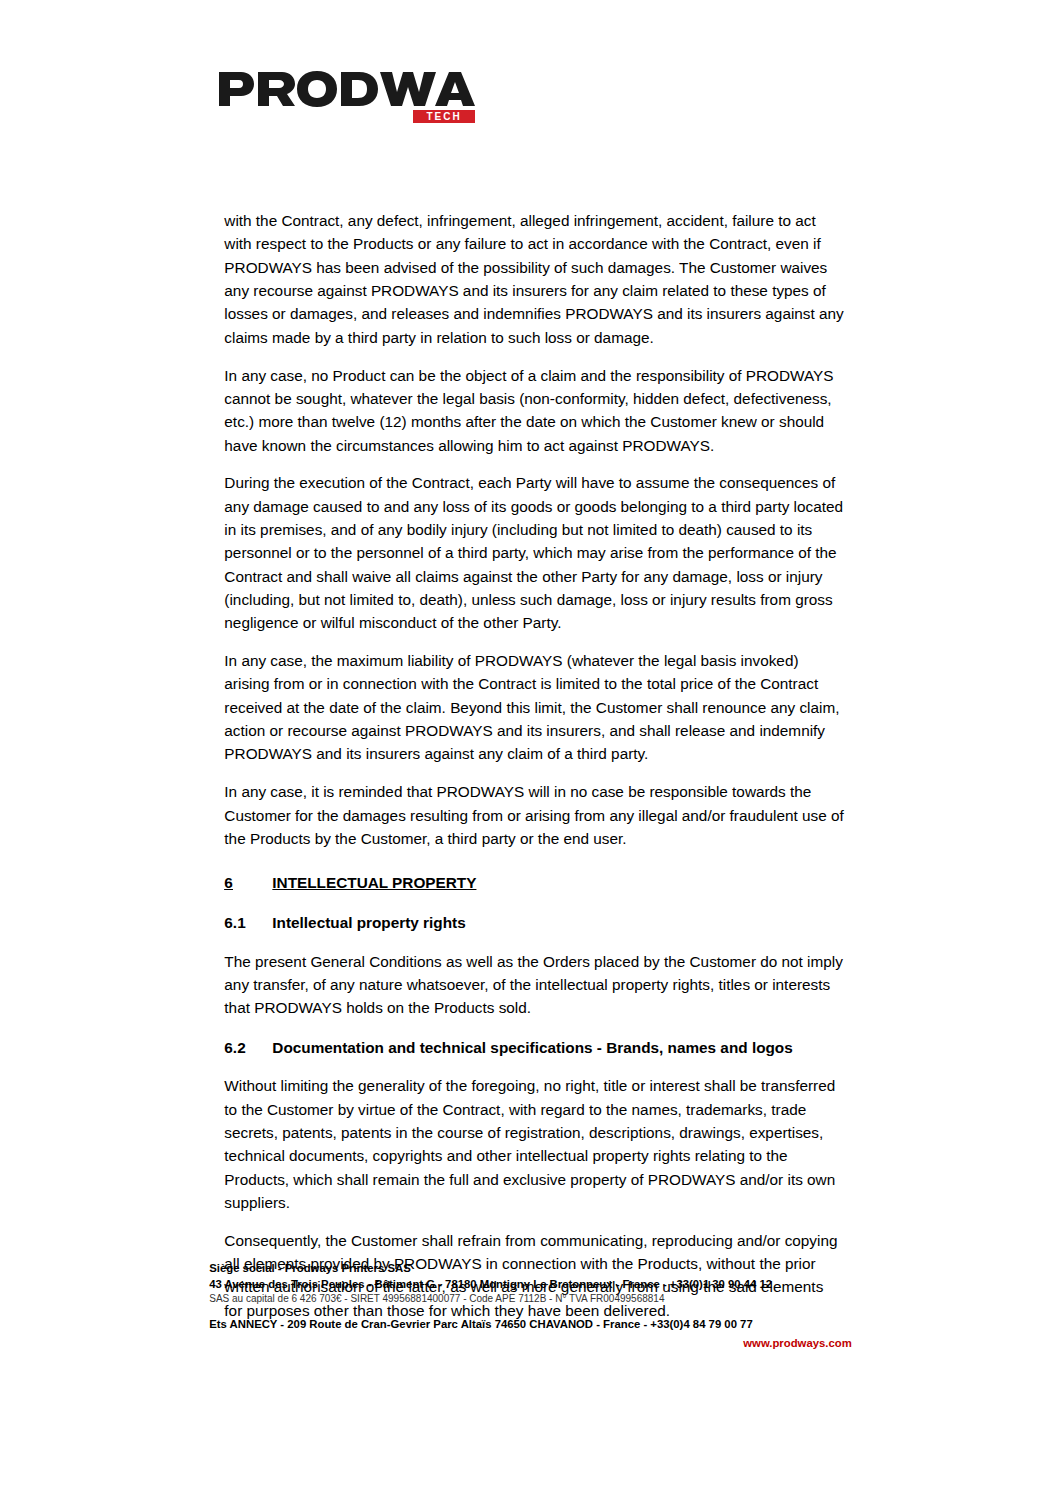TECH
with the Contract, any defect, infringement, alleged infringement, accident, failure to act with respect to the Products or any failure to act in accordance with the Contract, even if PRODWAYS has been advised of the possibility of such damages. The Customer waives any recourse against PRODWAYS and its insurers for any claim related to these types of losses or damages, and releases and indemnifies PRODWAYS and its insurers against any claims made by a third party in relation to such loss or damage.
In any case, no Product can be the object of a claim and the responsibility of PRODWAYS cannot be sought, whatever the legal basis (non-conformity, hidden defect, defectiveness, etc.) more than twelve (12) months after the date on which the Customer knew or should have known the circumstances allowing him to act against PRODWAYS.
During the execution of the Contract, each Party will have to assume the consequences of any damage caused to and any loss of its goods or goods belonging to a third party located in its premises, and of any bodily injury (including but not limited to death) caused to its personnel or to the personnel of a third party, which may arise from the performance of the Contract and shall waive all claims against the other Party for any damage, loss or injury (including, but not limited to, death), unless such damage, loss or injury results from gross negligence or wilful misconduct of the other Party.
In any case, the maximum liability of PRODWAYS (whatever the legal basis invoked) arising from or in connection with the Contract is limited to the total price of the Contract received at the date of the claim. Beyond this limit, the Customer shall renounce any claim, action or recourse against PRODWAYS and its insurers, and shall release and indemnify PRODWAYS and its insurers against any claim of a third party.
In any case, it is reminded that PRODWAYS will in no case be responsible towards the Customer for the damages resulting from or arising from any illegal and/or fraudulent use of the Products by the Customer, a third party or the end user.
6 INTELLECTUAL PROPERTY
6.1 Intellectual property rights
The present General Conditions as well as the Orders placed by the Customer do not imply any transfer, of any nature whatsoever, of the intellectual property rights, titles or interests that PRODWAYS holds on the Products sold.
6.2 Documentation and technical specifications - Brands, names and logos
Without limiting the generality of the foregoing, no right, title or interest shall be transferred to the Customer by virtue of the Contract, with regard to the names, trademarks, trade secrets, patents, patents in the course of registration, descriptions, drawings, expertises, technical documents, copyrights and other intellectual property rights relating to the Products, which shall remain the full and exclusive property of PRODWAYS and/or its own suppliers.
Consequently, the Customer shall refrain from communicating, reproducing and/or copying all elements provided by PRODWAYS in connection with the Products, without the prior written authorisation of the latter, as well as more generally from using the said elements for purposes other than those for which they have been delivered.
Siège social - Prodways Printers SAS
43 Avenue des Trois Peuples - Bâtiment G - 78180 Montigny Le Bretonneux - France - +33(0)1 30 90 44 12
SAS au capital de 6 426 703€ - SIRET 49956881400077 - Code APE 7112B - N° TVA FR00499568814
Ets ANNECY - 209 Route de Cran-Gevrier Parc Altaïs 74650 CHAVANOD - France - +33(0)4 84 79 00 77
www.prodways.com